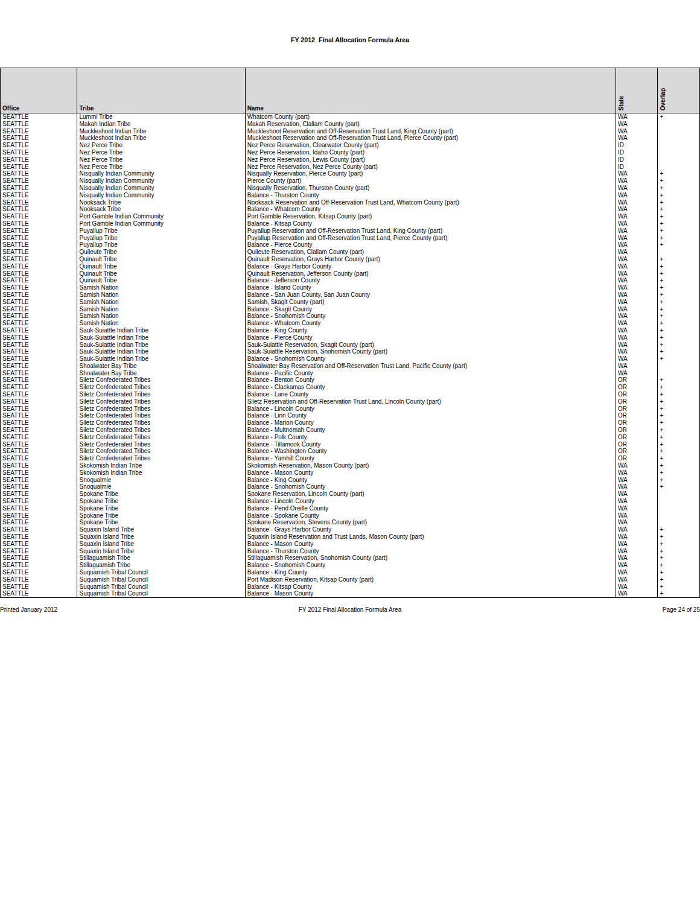FY 2012 Final Allocation Formula Area
| Office | Tribe | Name | State | Overlap |
| --- | --- | --- | --- | --- |
| SEATTLE | Lummi Tribe | Whatcom County (part) | WA | + |
| SEATTLE | Makah Indian Tribe | Makah Reservation, Clallam County (part) | WA | |
| SEATTLE | Muckleshoot Indian Tribe | Muckleshoot Reservation and Off-Reservation Trust Land, King County (part) | WA | |
| SEATTLE | Muckleshoot Indian Tribe | Muckleshoot Reservation and Off-Reservation Trust Land, Pierce County (part) | WA | |
| SEATTLE | Nez Perce Tribe | Nez Perce Reservation, Clearwater County (part) | ID | |
| SEATTLE | Nez Perce Tribe | Nez Perce Reservation, Idaho County (part) | ID | |
| SEATTLE | Nez Perce Tribe | Nez Perce Reservation, Lewis County (part) | ID | |
| SEATTLE | Nez Perce Tribe | Nez Perce Reservation, Nez Perce County (part) | ID | |
| SEATTLE | Nisqually Indian Community | Nisqually Reservation, Pierce County (part) | WA | + |
| SEATTLE | Nisqually Indian Community | Pierce County (part) | WA | + |
| SEATTLE | Nisqually Indian Community | Nisqually Reservation, Thurston County (part) | WA | + |
| SEATTLE | Nisqually Indian Community | Balance - Thurston County | WA | + |
| SEATTLE | Nooksack Tribe | Nooksack Reservation and Off-Reservation Trust Land, Whatcom County (part) | WA | + |
| SEATTLE | Nooksack Tribe | Balance - Whatcom County | WA | + |
| SEATTLE | Port Gamble Indian Community | Port Gamble Reservation, Kitsap County (part) | WA | + |
| SEATTLE | Port Gamble Indian Community | Balance - Kitsap County | WA | + |
| SEATTLE | Puyallup Tribe | Puyallup Reservation and Off-Reservation Trust Land, King County (part) | WA | + |
| SEATTLE | Puyallup Tribe | Puyallup Reservation and Off-Reservation Trust Land, Pierce County (part) | WA | + |
| SEATTLE | Puyallup Tribe | Balance - Pierce County | WA | + |
| SEATTLE | Quileute Tribe | Quileute Reservation, Clallam County (part) | WA | |
| SEATTLE | Quinault Tribe | Quinault Reservation, Grays Harbor County (part) | WA | + |
| SEATTLE | Quinault Tribe | Balance - Grays Harbor County | WA | + |
| SEATTLE | Quinault Tribe | Quinault Reservation, Jefferson County (part) | WA | + |
| SEATTLE | Quinault Tribe | Balance - Jefferson County | WA | + |
| SEATTLE | Samish Nation | Balance - Island County | WA | + |
| SEATTLE | Samish Nation | Balance - San Juan County, San Juan County | WA | + |
| SEATTLE | Samish Nation | Samish, Skagit County (part) | WA | + |
| SEATTLE | Samish Nation | Balance - Skagit County | WA | + |
| SEATTLE | Samish Nation | Balance - Snohomish County | WA | + |
| SEATTLE | Samish Nation | Balance - Whatcom County | WA | + |
| SEATTLE | Sauk-Suiattle Indian Tribe | Balance - King County | WA | + |
| SEATTLE | Sauk-Suiattle Indian Tribe | Balance - Pierce County | WA | + |
| SEATTLE | Sauk-Suiattle Indian Tribe | Sauk-Suiattle Reservation, Skagit County (part) | WA | + |
| SEATTLE | Sauk-Suiattle Indian Tribe | Sauk-Suiattle Reservation, Snohomish County (part) | WA | + |
| SEATTLE | Sauk-Suiattle Indian Tribe | Balance - Snohomish County | WA | + |
| SEATTLE | Shoalwater Bay Tribe | Shoalwater Bay Reservation and Off-Reservation Trust Land, Pacific County (part) | WA | |
| SEATTLE | Shoalwater Bay Tribe | Balance - Pacific County | WA | |
| SEATTLE | Siletz Confederated Tribes | Balance - Benton County | OR | + |
| SEATTLE | Siletz Confederated Tribes | Balance - Clackamas County | OR | + |
| SEATTLE | Siletz Confederated Tribes | Balance - Lane County | OR | + |
| SEATTLE | Siletz Confederated Tribes | Siletz Reservation and Off-Reservation Trust Land, Lincoln County (part) | OR | + |
| SEATTLE | Siletz Confederated Tribes | Balance - Lincoln County | OR | + |
| SEATTLE | Siletz Confederated Tribes | Balance - Linn County | OR | + |
| SEATTLE | Siletz Confederated Tribes | Balance - Marion County | OR | + |
| SEATTLE | Siletz Confederated Tribes | Balance - Multnomah County | OR | + |
| SEATTLE | Siletz Confederated Tribes | Balance - Polk County | OR | + |
| SEATTLE | Siletz Confederated Tribes | Balance - Tillamook County | OR | + |
| SEATTLE | Siletz Confederated Tribes | Balance - Washington County | OR | + |
| SEATTLE | Siletz Confederated Tribes | Balance - Yamhill County | OR | + |
| SEATTLE | Skokomish Indian Tribe | Skokomish Reservation, Mason County (part) | WA | + |
| SEATTLE | Skokomish Indian Tribe | Balance - Mason County | WA | + |
| SEATTLE | Snoqualmie | Balance - King County | WA | + |
| SEATTLE | Snoqualmie | Balance - Snohomish County | WA | + |
| SEATTLE | Spokane Tribe | Spokane Reservation, Lincoln County (part) | WA | |
| SEATTLE | Spokane Tribe | Balance - Lincoln County | WA | |
| SEATTLE | Spokane Tribe | Balance - Pend Oreille County | WA | |
| SEATTLE | Spokane Tribe | Balance - Spokane County | WA | |
| SEATTLE | Spokane Tribe | Spokane Reservation, Stevens County (part) | WA | |
| SEATTLE | Squaxin Island Tribe | Balance - Grays Harbor County | WA | + |
| SEATTLE | Squaxin Island Tribe | Squaxin Island Reservation and Trust Lands, Mason County (part) | WA | + |
| SEATTLE | Squaxin Island Tribe | Balance - Mason County | WA | + |
| SEATTLE | Squaxin Island Tribe | Balance - Thurston County | WA | + |
| SEATTLE | Stillaguamish Tribe | Stillaguamish Reservation, Snohomish County (part) | WA | + |
| SEATTLE | Stillaguamish Tribe | Balance - Snohomish County | WA | + |
| SEATTLE | Suquamish Tribal Council | Balance - King County | WA | + |
| SEATTLE | Suquamish Tribal Council | Port Madison Reservation, Kitsap County (part) | WA | + |
| SEATTLE | Suquamish Tribal Council | Balance - Kitsap County | WA | + |
| SEATTLE | Suquamish Tribal Council | Balance - Mason County | WA | + |
Printed January 2012 FY 2012 Final Allocation Formula Area Page 24 of 25